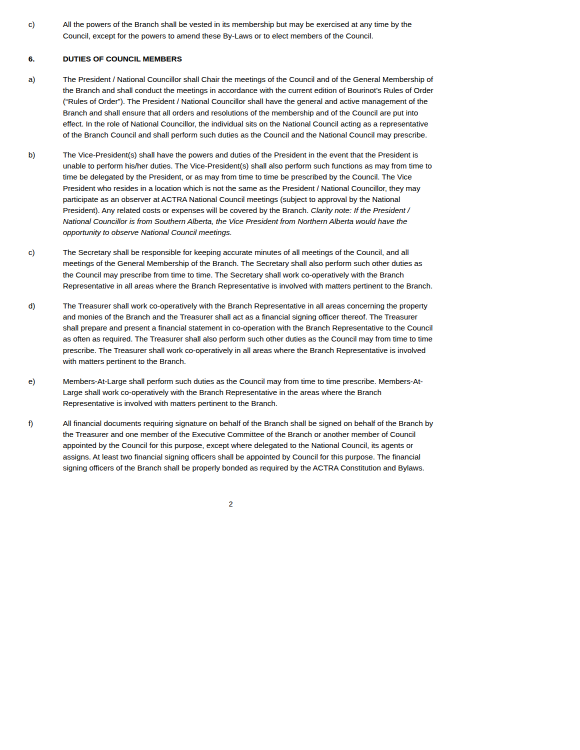c)
All the powers of the Branch shall be vested in its membership but may be exercised at any time by the Council, except for the powers to amend these By-Laws or to elect members of the Council.
6. DUTIES OF COUNCIL MEMBERS
a)
The President / National Councillor shall Chair the meetings of the Council and of the General Membership of the Branch and shall conduct the meetings in accordance with the current edition of Bourinot’s Rules of Order (“Rules of Order”). The President / National Councillor shall have the general and active management of the Branch and shall ensure that all orders and resolutions of the membership and of the Council are put into effect. In the role of National Councillor, the individual sits on the National Council acting as a representative of the Branch Council and shall perform such duties as the Council and the National Council may prescribe.
b)
The Vice-President(s) shall have the powers and duties of the President in the event that the President is unable to perform his/her duties. The Vice-President(s) shall also perform such functions as may from time to time be delegated by the President, or as may from time to time be prescribed by the Council. The Vice President who resides in a location which is not the same as the President / National Councillor, they may participate as an observer at ACTRA National Council meetings (subject to approval by the National President). Any related costs or expenses will be covered by the Branch. Clarity note: If the President / National Councillor is from Southern Alberta, the Vice President from Northern Alberta would have the opportunity to observe National Council meetings.
c)
The Secretary shall be responsible for keeping accurate minutes of all meetings of the Council, and all meetings of the General Membership of the Branch. The Secretary shall also perform such other duties as the Council may prescribe from time to time. The Secretary shall work co-operatively with the Branch Representative in all areas where the Branch Representative is involved with matters pertinent to the Branch.
d)
The Treasurer shall work co-operatively with the Branch Representative in all areas concerning the property and monies of the Branch and the Treasurer shall act as a financial signing officer thereof. The Treasurer shall prepare and present a financial statement in co-operation with the Branch Representative to the Council as often as required. The Treasurer shall also perform such other duties as the Council may from time to time prescribe. The Treasurer shall work co-operatively in all areas where the Branch Representative is involved with matters pertinent to the Branch.
e)
Members-At-Large shall perform such duties as the Council may from time to time prescribe. Members-At-Large shall work co-operatively with the Branch Representative in the areas where the Branch Representative is involved with matters pertinent to the Branch.
f)
All financial documents requiring signature on behalf of the Branch shall be signed on behalf of the Branch by the Treasurer and one member of the Executive Committee of the Branch or another member of Council appointed by the Council for this purpose, except where delegated to the National Council, its agents or assigns. At least two financial signing officers shall be appointed by Council for this purpose. The financial signing officers of the Branch shall be properly bonded as required by the ACTRA Constitution and Bylaws.
2